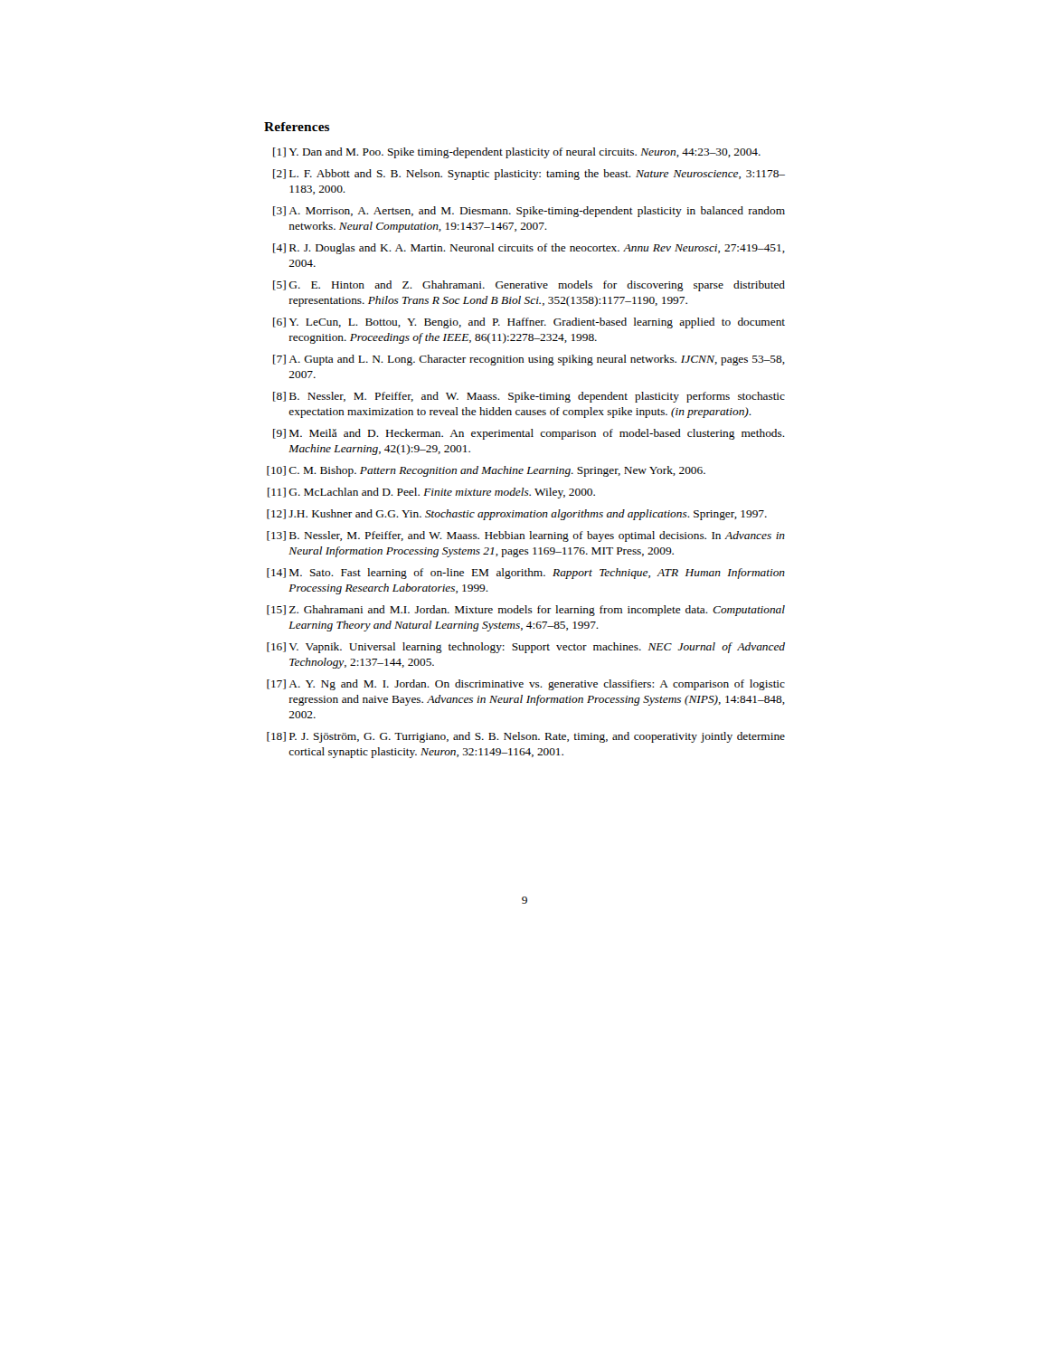References
Y. Dan and M. Poo. Spike timing-dependent plasticity of neural circuits. Neuron, 44:23–30, 2004.
L. F. Abbott and S. B. Nelson. Synaptic plasticity: taming the beast. Nature Neuroscience, 3:1178–1183, 2000.
A. Morrison, A. Aertsen, and M. Diesmann. Spike-timing-dependent plasticity in balanced random networks. Neural Computation, 19:1437–1467, 2007.
R. J. Douglas and K. A. Martin. Neuronal circuits of the neocortex. Annu Rev Neurosci, 27:419–451, 2004.
G. E. Hinton and Z. Ghahramani. Generative models for discovering sparse distributed representations. Philos Trans R Soc Lond B Biol Sci., 352(1358):1177–1190, 1997.
Y. LeCun, L. Bottou, Y. Bengio, and P. Haffner. Gradient-based learning applied to document recognition. Proceedings of the IEEE, 86(11):2278–2324, 1998.
A. Gupta and L. N. Long. Character recognition using spiking neural networks. IJCNN, pages 53–58, 2007.
B. Nessler, M. Pfeiffer, and W. Maass. Spike-timing dependent plasticity performs stochastic expectation maximization to reveal the hidden causes of complex spike inputs. (in preparation).
M. Meilă and D. Heckerman. An experimental comparison of model-based clustering methods. Machine Learning, 42(1):9–29, 2001.
C. M. Bishop. Pattern Recognition and Machine Learning. Springer, New York, 2006.
G. McLachlan and D. Peel. Finite mixture models. Wiley, 2000.
J.H. Kushner and G.G. Yin. Stochastic approximation algorithms and applications. Springer, 1997.
B. Nessler, M. Pfeiffer, and W. Maass. Hebbian learning of bayes optimal decisions. In Advances in Neural Information Processing Systems 21, pages 1169–1176. MIT Press, 2009.
M. Sato. Fast learning of on-line EM algorithm. Rapport Technique, ATR Human Information Processing Research Laboratories, 1999.
Z. Ghahramani and M.I. Jordan. Mixture models for learning from incomplete data. Computational Learning Theory and Natural Learning Systems, 4:67–85, 1997.
V. Vapnik. Universal learning technology: Support vector machines. NEC Journal of Advanced Technology, 2:137–144, 2005.
A. Y. Ng and M. I. Jordan. On discriminative vs. generative classifiers: A comparison of logistic regression and naive Bayes. Advances in Neural Information Processing Systems (NIPS), 14:841–848, 2002.
P. J. Sjöström, G. G. Turrigiano, and S. B. Nelson. Rate, timing, and cooperativity jointly determine cortical synaptic plasticity. Neuron, 32:1149–1164, 2001.
9